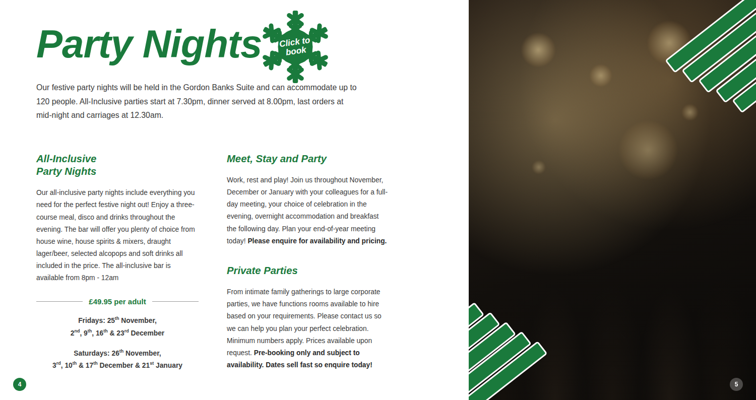Party Nights
Click to book
Our festive party nights will be held in the Gordon Banks Suite and can accommodate up to 120 people. All-Inclusive parties start at 7.30pm, dinner served at 8.00pm, last orders at mid-night and carriages at 12.30am.
All-Inclusive
Party Nights
Our all-inclusive party nights include everything you need for the perfect festive night out! Enjoy a three-course meal, disco and drinks throughout the evening. The bar will offer you plenty of choice from house wine, house spirits & mixers, draught lager/beer, selected alcopops and soft drinks all included in the price. The all-inclusive bar is available from 8pm - 12am
£49.95 per adult
Fridays: 25th November,
2nd, 9th, 16th & 23rd December
Saturdays: 26th November,
3rd, 10th & 17th December & 21st January
Meet, Stay and Party
Work, rest and play! Join us throughout November, December or January with your colleagues for a full-day meeting, your choice of celebration in the evening, overnight accommodation and breakfast the following day. Plan your end-of-year meeting today! Please enquire for availability and pricing.
Private Parties
From intimate family gatherings to large corporate parties, we have functions rooms available to hire based on your requirements. Please contact us so we can help you plan your perfect celebration. Minimum numbers apply. Prices available upon request. Pre-booking only and subject to availability. Dates sell fast so enquire today!
4
5